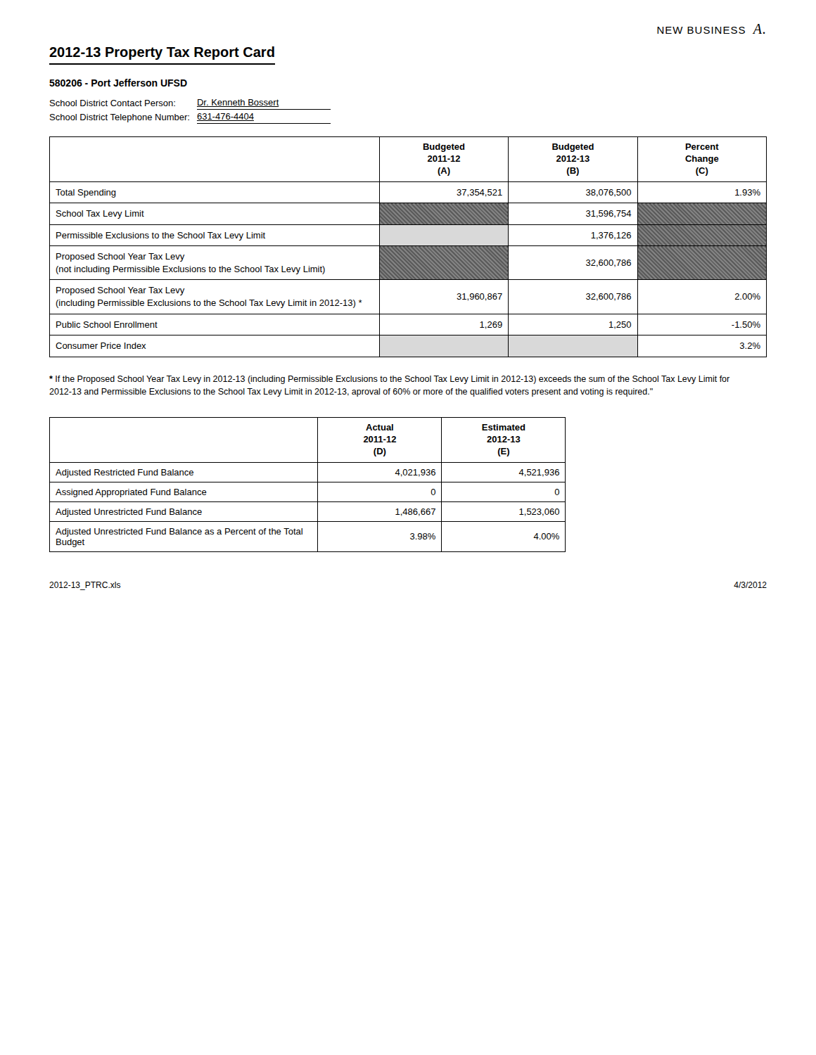NEW BUSINESS A.
2012-13 Property Tax Report Card
580206 - Port Jefferson UFSD
| School District Contact Person: | Dr. Kenneth Bossert |
| School District Telephone Number: | 631-476-4404 |
| | Budgeted 2011-12 (A) | Budgeted 2012-13 (B) | Percent Change (C) |
| --- | --- | --- | --- |
| Total Spending | 37,354,521 | 38,076,500 | 1.93% |
| School Tax Levy Limit | | 31,596,754 | |
| Permissible Exclusions to the School Tax Levy Limit | | 1,376,126 | |
| Proposed School Year Tax Levy (not including Permissible Exclusions to the School Tax Levy Limit) | | 32,600,786 | |
| Proposed School Year Tax Levy (including Permissible Exclusions to the School Tax Levy Limit in 2012-13) * | 31,960,867 | 32,600,786 | 2.00% |
| Public School Enrollment | 1,269 | 1,250 | -1.50% |
| Consumer Price Index | | | 3.2% |
* If the Proposed School Year Tax Levy in 2012-13 (including Permissible Exclusions to the School Tax Levy Limit in 2012-13) exceeds the sum of the School Tax Levy Limit for 2012-13 and Permissible Exclusions to the School Tax Levy Limit in 2012-13, aproval of 60% or more of the qualified voters present and voting is required."
| | Actual 2011-12 (D) | Estimated 2012-13 (E) |
| --- | --- | --- |
| Adjusted Restricted Fund Balance | 4,021,936 | 4,521,936 |
| Assigned Appropriated Fund Balance | 0 | 0 |
| Adjusted Unrestricted Fund Balance | 1,486,667 | 1,523,060 |
| Adjusted Unrestricted Fund Balance as a Percent of the Total Budget | 3.98% | 4.00% |
2012-13_PTRC.xls
4/3/2012